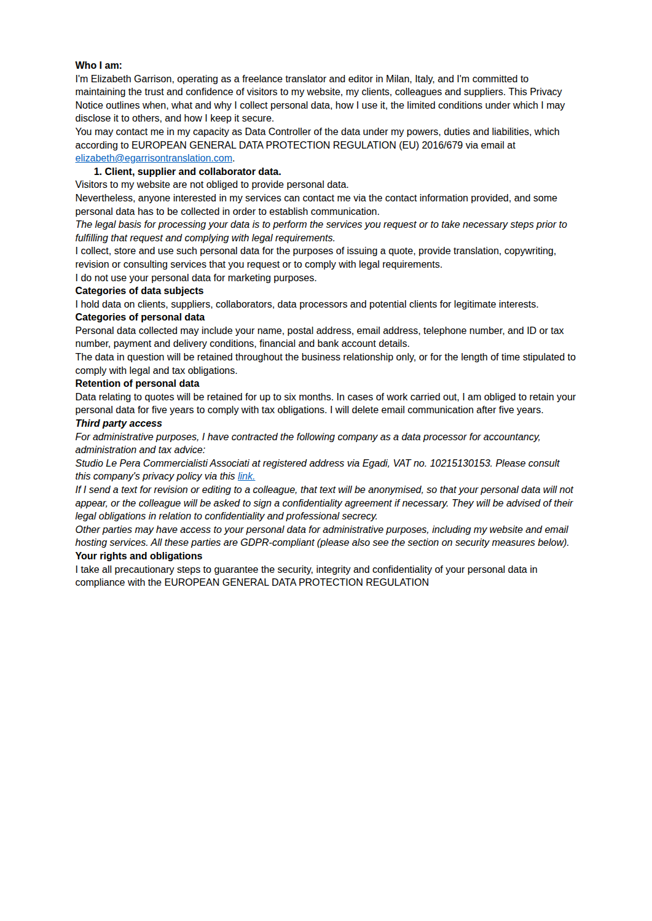Who I am:
I'm Elizabeth Garrison, operating as a freelance translator and editor in Milan, Italy, and I'm committed to maintaining the trust and confidence of visitors to my website, my clients, colleagues and suppliers. This Privacy Notice outlines when, what and why I collect personal data, how I use it, the limited conditions under which I may disclose it to others, and how I keep it secure.
You may contact me in my capacity as Data Controller of the data under my powers, duties and liabilities, which according to EUROPEAN GENERAL DATA PROTECTION REGULATION (EU) 2016/679 via email at elizabeth@egarrisontranslation.com.
Client, supplier and collaborator data.
Visitors to my website are not obliged to provide personal data.
Nevertheless, anyone interested in my services can contact me via the contact information provided, and some personal data has to be collected in order to establish communication.
The legal basis for processing your data is to perform the services you request or to take necessary steps prior to fulfilling that request and complying with legal requirements.
I collect, store and use such personal data for the purposes of issuing a quote, provide translation, copywriting, revision or consulting services that you request or to comply with legal requirements.
I do not use your personal data for marketing purposes.
Categories of data subjects
I hold data on clients, suppliers, collaborators, data processors and potential clients for legitimate interests.
Categories of personal data
Personal data collected may include your name, postal address, email address, telephone number, and ID or tax number, payment and delivery conditions, financial and bank account details.
The data in question will be retained throughout the business relationship only, or for the length of time stipulated to comply with legal and tax obligations.
Retention of personal data
Data relating to quotes will be retained for up to six months. In cases of work carried out, I am obliged to retain your personal data for five years to comply with tax obligations. I will delete email communication after five years.
Third party access
For administrative purposes, I have contracted the following company as a data processor for accountancy, administration and tax advice:
Studio Le Pera Commercialisti Associati at registered address via Egadi, VAT no. 10215130153. Please consult this company's privacy policy via this link.
If I send a text for revision or editing to a colleague, that text will be anonymised, so that your personal data will not appear, or the colleague will be asked to sign a confidentiality agreement if necessary. They will be advised of their legal obligations in relation to confidentiality and professional secrecy.
Other parties may have access to your personal data for administrative purposes, including my website and email hosting services. All these parties are GDPR-compliant (please also see the section on security measures below).
Your rights and obligations
I take all precautionary steps to guarantee the security, integrity and confidentiality of your personal data in compliance with the EUROPEAN GENERAL DATA PROTECTION REGULATION